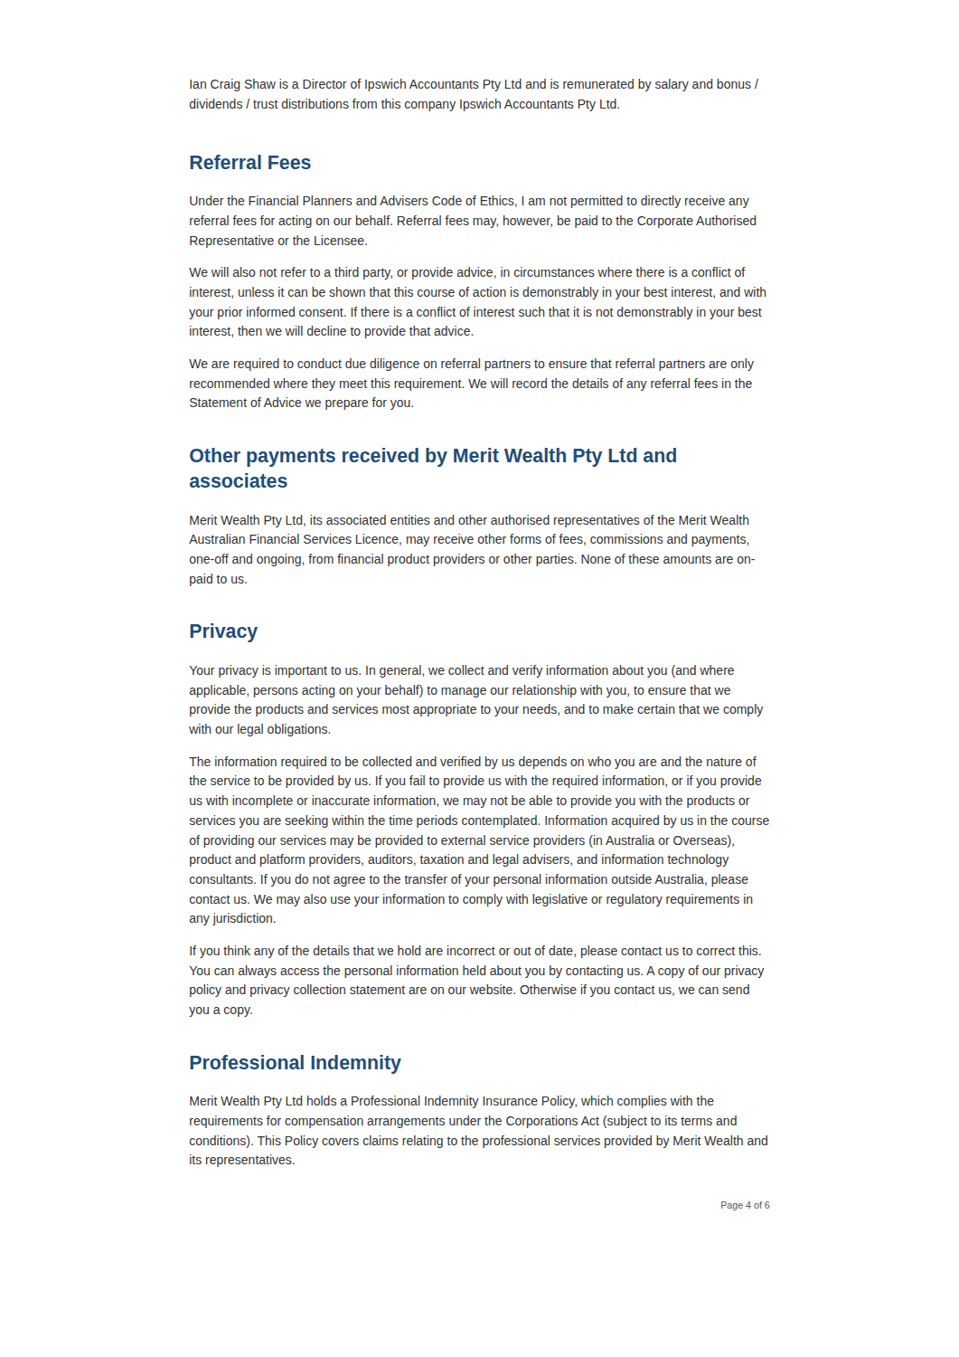Ian Craig Shaw is a Director of Ipswich Accountants Pty Ltd and is remunerated by salary and bonus / dividends / trust distributions from this company Ipswich Accountants Pty Ltd.
Referral Fees
Under the Financial Planners and Advisers Code of Ethics, I am not permitted to directly receive any referral fees for acting on our behalf. Referral fees may, however, be paid to the Corporate Authorised Representative or the Licensee.
We will also not refer to a third party, or provide advice, in circumstances where there is a conflict of interest, unless it can be shown that this course of action is demonstrably in your best interest, and with your prior informed consent. If there is a conflict of interest such that it is not demonstrably in your best interest, then we will decline to provide that advice.
We are required to conduct due diligence on referral partners to ensure that referral partners are only recommended where they meet this requirement. We will record the details of any referral fees in the Statement of Advice we prepare for you.
Other payments received by Merit Wealth Pty Ltd and associates
Merit Wealth Pty Ltd, its associated entities and other authorised representatives of the Merit Wealth Australian Financial Services Licence, may receive other forms of fees, commissions and payments, one-off and ongoing, from financial product providers or other parties. None of these amounts are on-paid to us.
Privacy
Your privacy is important to us. In general, we collect and verify information about you (and where applicable, persons acting on your behalf) to manage our relationship with you, to ensure that we provide the products and services most appropriate to your needs, and to make certain that we comply with our legal obligations.
The information required to be collected and verified by us depends on who you are and the nature of the service to be provided by us. If you fail to provide us with the required information, or if you provide us with incomplete or inaccurate information, we may not be able to provide you with the products or services you are seeking within the time periods contemplated. Information acquired by us in the course of providing our services may be provided to external service providers (in Australia or Overseas), product and platform providers, auditors, taxation and legal advisers, and information technology consultants. If you do not agree to the transfer of your personal information outside Australia, please contact us. We may also use your information to comply with legislative or regulatory requirements in any jurisdiction.
If you think any of the details that we hold are incorrect or out of date, please contact us to correct this. You can always access the personal information held about you by contacting us. A copy of our privacy policy and privacy collection statement are on our website. Otherwise if you contact us, we can send you a copy.
Professional Indemnity
Merit Wealth Pty Ltd holds a Professional Indemnity Insurance Policy, which complies with the requirements for compensation arrangements under the Corporations Act (subject to its terms and conditions). This Policy covers claims relating to the professional services provided by Merit Wealth and its representatives.
Page 4 of 6